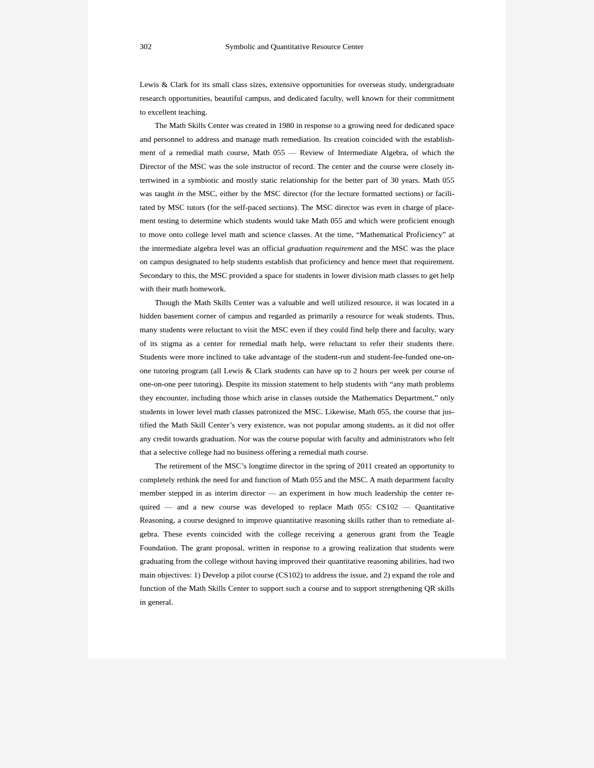302
Symbolic and Quantitative Resource Center
Lewis & Clark for its small class sizes, extensive opportunities for overseas study, undergraduate research opportunities, beautiful campus, and dedicated faculty, well known for their commitment to excellent teaching.
The Math Skills Center was created in 1980 in response to a growing need for dedicated space and personnel to address and manage math remediation. Its creation coincided with the establishment of a remedial math course, Math 055 — Review of Intermediate Algebra, of which the Director of the MSC was the sole instructor of record. The center and the course were closely intertwined in a symbiotic and mostly static relationship for the better part of 30 years. Math 055 was taught in the MSC, either by the MSC director (for the lecture formatted sections) or facilitated by MSC tutors (for the self-paced sections). The MSC director was even in charge of placement testing to determine which students would take Math 055 and which were proficient enough to move onto college level math and science classes. At the time, “Mathematical Proficiency” at the intermediate algebra level was an official graduation requirement and the MSC was the place on campus designated to help students establish that proficiency and hence meet that requirement. Secondary to this, the MSC provided a space for students in lower division math classes to get help with their math homework.
Though the Math Skills Center was a valuable and well utilized resource, it was located in a hidden basement corner of campus and regarded as primarily a resource for weak students. Thus, many students were reluctant to visit the MSC even if they could find help there and faculty, wary of its stigma as a center for remedial math help, were reluctant to refer their students there. Students were more inclined to take advantage of the student-run and student-fee-funded one-on-one tutoring program (all Lewis & Clark students can have up to 2 hours per week per course of one-on-one peer tutoring). Despite its mission statement to help students with “any math problems they encounter, including those which arise in classes outside the Mathematics Department,” only students in lower level math classes patronized the MSC. Likewise, Math 055, the course that justified the Math Skill Center’s very existence, was not popular among students, as it did not offer any credit towards graduation. Nor was the course popular with faculty and administrators who felt that a selective college had no business offering a remedial math course.
The retirement of the MSC’s longtime director in the spring of 2011 created an opportunity to completely rethink the need for and function of Math 055 and the MSC. A math department faculty member stepped in as interim director — an experiment in how much leadership the center required — and a new course was developed to replace Math 055: CS102 — Quantitative Reasoning, a course designed to improve quantitative reasoning skills rather than to remediate algebra. These events coincided with the college receiving a generous grant from the Teagle Foundation. The grant proposal, written in response to a growing realization that students were graduating from the college without having improved their quantitative reasoning abilities, had two main objectives: 1) Develop a pilot course (CS102) to address the issue, and 2) expand the role and function of the Math Skills Center to support such a course and to support strengthening QR skills in general.